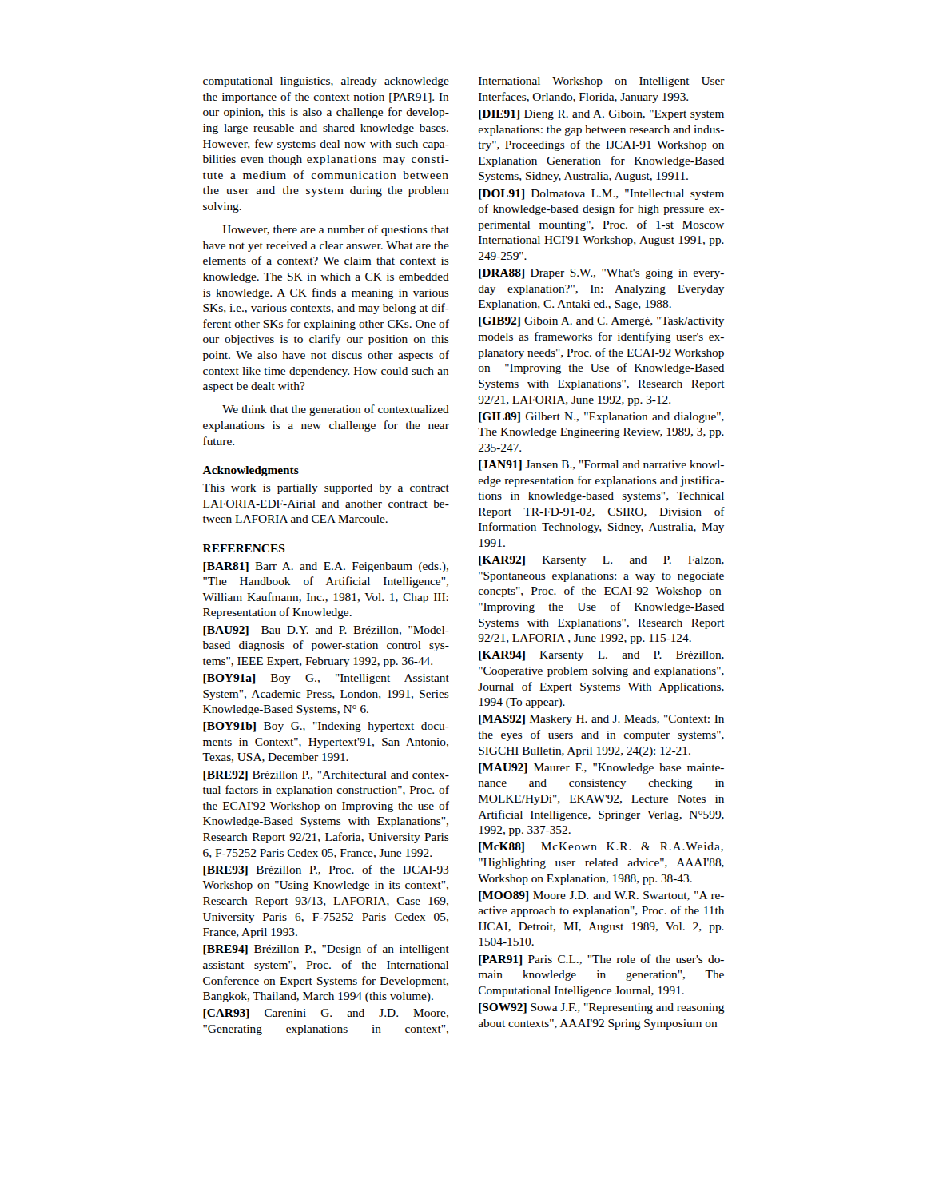computational linguistics, already acknowledge the importance of the context notion [PAR91]. In our opinion, this is also a challenge for developing large reusable and shared knowledge bases. However, few systems deal now with such capabilities even though explanations may constitute a medium of communication between the user and the system during the problem solving.
However, there are a number of questions that have not yet received a clear answer. What are the elements of a context? We claim that context is knowledge. The SK in which a CK is embedded is knowledge. A CK finds a meaning in various SKs, i.e., various contexts, and may belong at different other SKs for explaining other CKs. One of our objectives is to clarify our position on this point. We also have not discus other aspects of context like time dependency. How could such an aspect be dealt with?
We think that the generation of contextualized explanations is a new challenge for the near future.
Acknowledgments
This work is partially supported by a contract LAFORIA-EDF-Airial and another contract between LAFORIA and CEA Marcoule.
REFERENCES
[BAR81] Barr A. and E.A. Feigenbaum (eds.), "The Handbook of Artificial Intelligence", William Kaufmann, Inc., 1981, Vol. 1, Chap III: Representation of Knowledge.
[BAU92] Bau D.Y. and P. Brézillon, "Model-based diagnosis of power-station control systems", IEEE Expert, February 1992, pp. 36-44.
[BOY91a] Boy G., "Intelligent Assistant System", Academic Press, London, 1991, Series Knowledge-Based Systems, N° 6.
[BOY91b] Boy G., "Indexing hypertext documents in Context", Hypertext'91, San Antonio, Texas, USA, December 1991.
[BRE92] Brézillon P., "Architectural and contextual factors in explanation construction", Proc. of the ECAI'92 Workshop on Improving the use of Knowledge-Based Systems with Explanations", Research Report 92/21, Laforia, University Paris 6, F-75252 Paris Cedex 05, France, June 1992.
[BRE93] Brézillon P., Proc. of the IJCAI-93 Workshop on "Using Knowledge in its context", Research Report 93/13, LAFORIA, Case 169, University Paris 6, F-75252 Paris Cedex 05, France, April 1993.
[BRE94] Brézillon P., "Design of an intelligent assistant system", Proc. of the International Conference on Expert Systems for Development, Bangkok, Thailand, March 1994 (this volume).
[CAR93] Carenini G. and J.D. Moore, "Generating explanations in context", International Workshop on Intelligent User Interfaces, Orlando, Florida, January 1993.
[DIE91] Dieng R. and A. Giboin, "Expert system explanations: the gap between research and industry", Proceedings of the IJCAI-91 Workshop on Explanation Generation for Knowledge-Based Systems, Sidney, Australia, August, 19911.
[DOL91] Dolmatova L.M., "Intellectual system of knowledge-based design for high pressure experimental mounting", Proc. of 1-st Moscow International HCI'91 Workshop, August 1991, pp. 249-259".
[DRA88] Draper S.W., "What's going in everyday explanation?", In: Analyzing Everyday Explanation, C. Antaki ed., Sage, 1988.
[GIB92] Giboin A. and C. Amergé, "Task/activity models as frameworks for identifying user's explanatory needs", Proc. of the ECAI-92 Workshop on "Improving the Use of Knowledge-Based Systems with Explanations", Research Report 92/21, LAFORIA, June 1992, pp. 3-12.
[GIL89] Gilbert N., "Explanation and dialogue", The Knowledge Engineering Review, 1989, 3, pp. 235-247.
[JAN91] Jansen B., "Formal and narrative knowledge representation for explanations and justifications in knowledge-based systems", Technical Report TR-FD-91-02, CSIRO, Division of Information Technology, Sidney, Australia, May 1991.
[KAR92] Karsenty L. and P. Falzon, "Spontaneous explanations: a way to negociate concpts", Proc. of the ECAI-92 Wokshop on "Improving the Use of Knowledge-Based Systems with Explanations", Research Report 92/21, LAFORIA , June 1992, pp. 115-124.
[KAR94] Karsenty L. and P. Brézillon, "Cooperative problem solving and explanations", Journal of Expert Systems With Applications, 1994 (To appear).
[MAS92] Maskery H. and J. Meads, "Context: In the eyes of users and in computer systems", SIGCHI Bulletin, April 1992, 24(2): 12-21.
[MAU92] Maurer F., "Knowledge base maintenance and consistency checking in MOLKE/HyDi", EKAW'92, Lecture Notes in Artificial Intelligence, Springer Verlag, N°599, 1992, pp. 337-352.
[McK88] McKeown K.R. & R.A.Weida, "Highlighting user related advice", AAAI'88, Workshop on Explanation, 1988, pp. 38-43.
[MOO89] Moore J.D. and W.R. Swartout, "A reactive approach to explanation", Proc. of the 11th IJCAI, Detroit, MI, August 1989, Vol. 2, pp. 1504-1510.
[PAR91] Paris C.L., "The role of the user's domain knowledge in generation", The Computational Intelligence Journal, 1991.
[SOW92] Sowa J.F., "Representing and reasoning about contexts", AAAI'92 Spring Symposium on